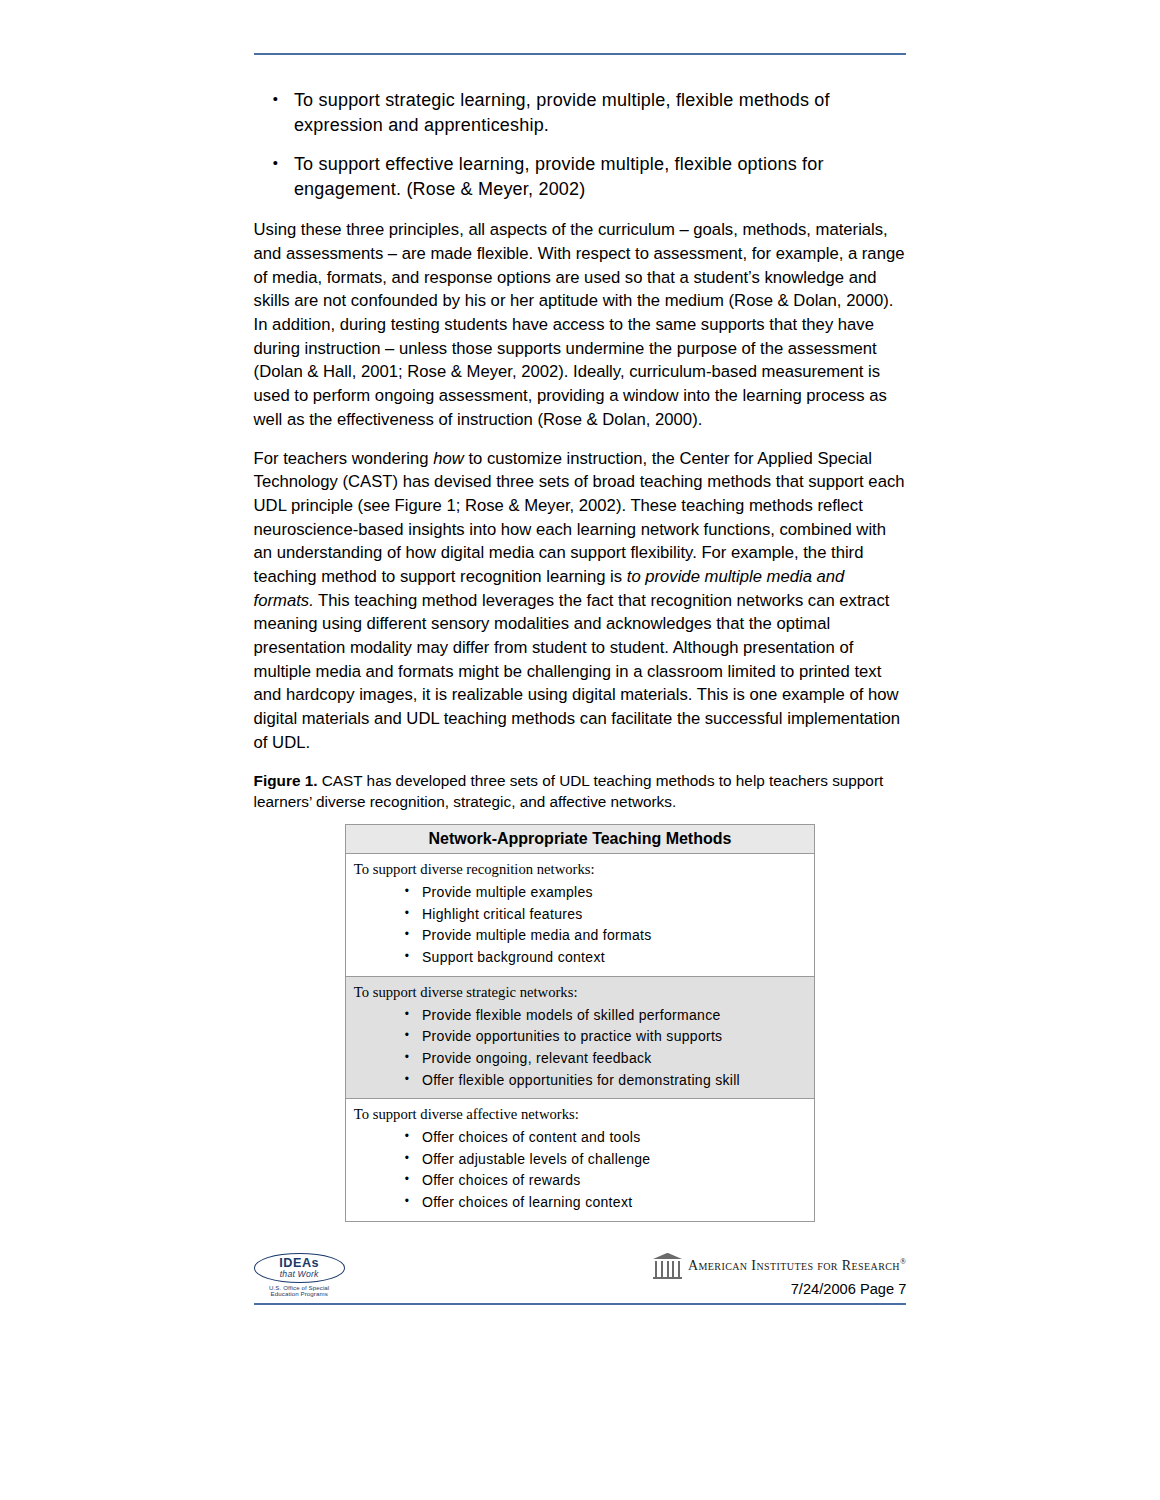To support strategic learning, provide multiple, flexible methods of expression and apprenticeship.
To support effective learning, provide multiple, flexible options for engagement. (Rose & Meyer, 2002)
Using these three principles, all aspects of the curriculum – goals, methods, materials, and assessments – are made flexible. With respect to assessment, for example, a range of media, formats, and response options are used so that a student’s knowledge and skills are not confounded by his or her aptitude with the medium (Rose & Dolan, 2000). In addition, during testing students have access to the same supports that they have during instruction – unless those supports undermine the purpose of the assessment (Dolan & Hall, 2001; Rose & Meyer, 2002). Ideally, curriculum-based measurement is used to perform ongoing assessment, providing a window into the learning process as well as the effectiveness of instruction (Rose & Dolan, 2000).
For teachers wondering how to customize instruction, the Center for Applied Special Technology (CAST) has devised three sets of broad teaching methods that support each UDL principle (see Figure 1; Rose & Meyer, 2002). These teaching methods reflect neuroscience-based insights into how each learning network functions, combined with an understanding of how digital media can support flexibility. For example, the third teaching method to support recognition learning is to provide multiple media and formats. This teaching method leverages the fact that recognition networks can extract meaning using different sensory modalities and acknowledges that the optimal presentation modality may differ from student to student. Although presentation of multiple media and formats might be challenging in a classroom limited to printed text and hardcopy images, it is realizable using digital materials. This is one example of how digital materials and UDL teaching methods can facilitate the successful implementation of UDL.
Figure 1. CAST has developed three sets of UDL teaching methods to help teachers support learners’ diverse recognition, strategic, and affective networks.
| Network-Appropriate Teaching Methods |
| --- |
| To support diverse recognition networks: Provide multiple examples Highlight critical features Provide multiple media and formats Support background context |
| To support diverse strategic networks: Provide flexible models of skilled performance Provide opportunities to practice with supports Provide ongoing, relevant feedback Offer flexible opportunities for demonstrating skill |
| To support diverse affective networks: Offer choices of content and tools Offer adjustable levels of challenge Offer choices of rewards Offer choices of learning context |
IDEAs that Work
U.S. Office of Special
Education Programs
American Institutes for Research®
7/24/2006 Page 7